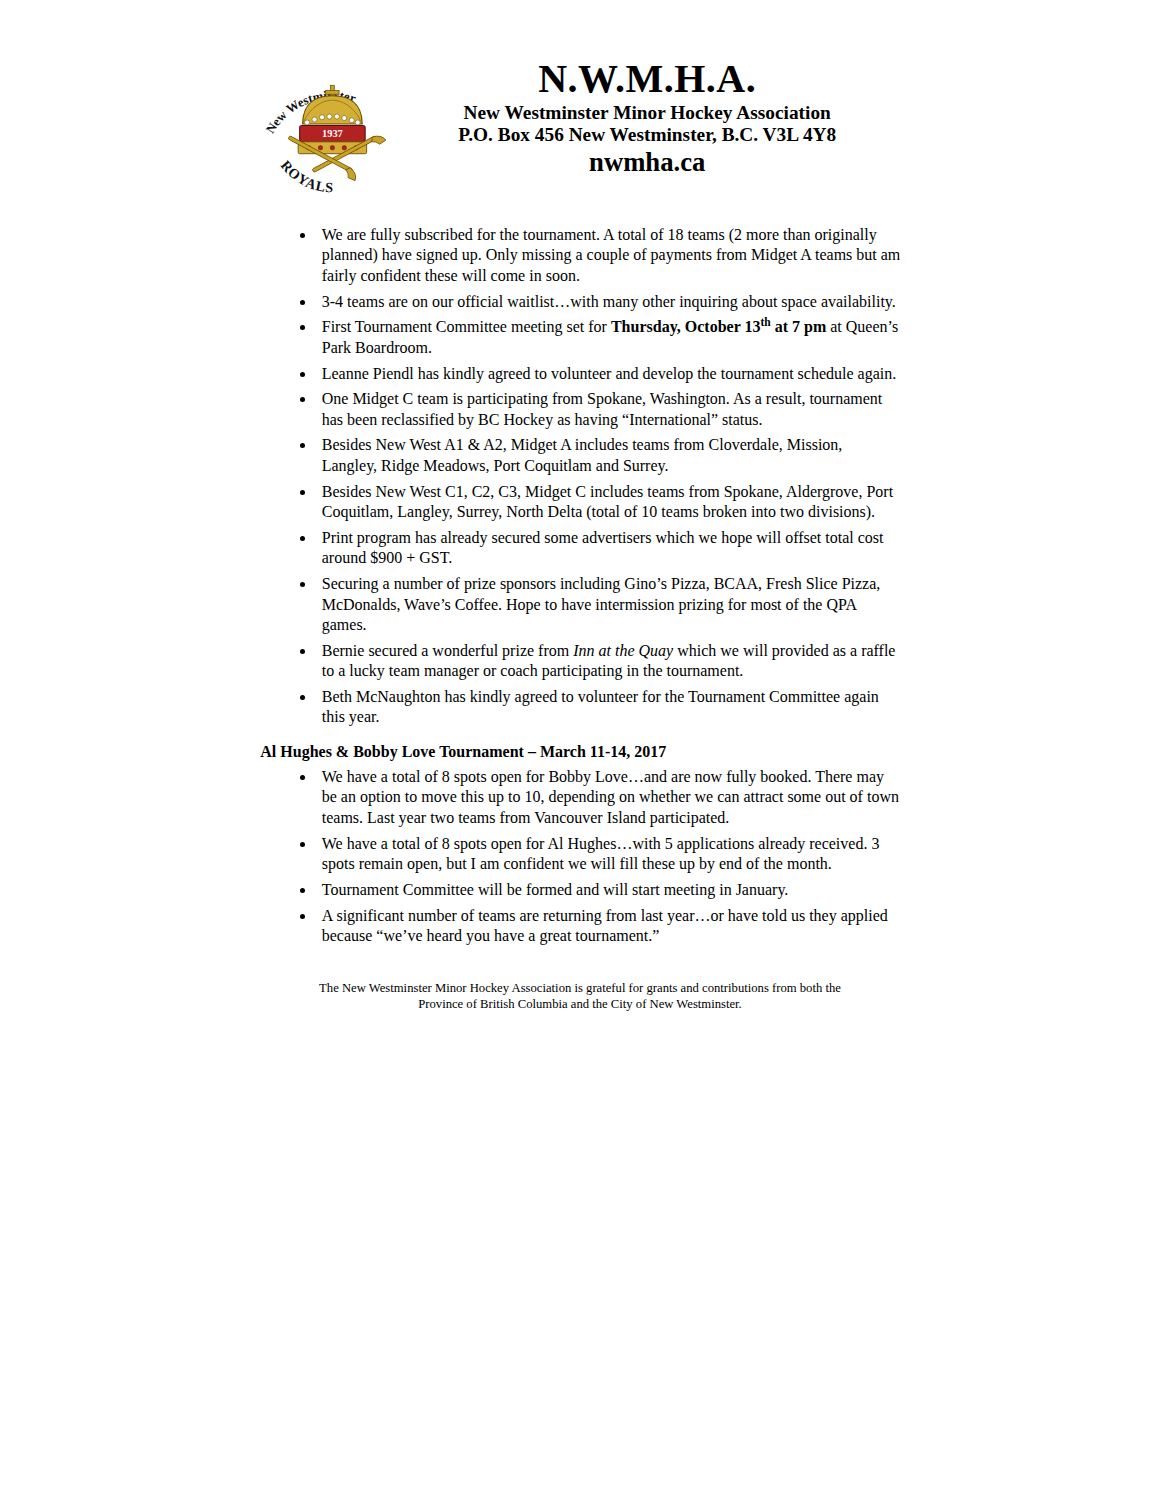New Westminster Royals crest with crown and hockey sticks New Westminster 1937 ROYALS
N.W.M.H.A.
New Westminster Minor Hockey Association
P.O. Box 456 New Westminster, B.C. V3L 4Y8
nwmha.ca
We are fully subscribed for the tournament. A total of 18 teams (2 more than originally planned) have signed up. Only missing a couple of payments from Midget A teams but am fairly confident these will come in soon.
3-4 teams are on our official waitlist…with many other inquiring about space availability.
First Tournament Committee meeting set for Thursday, October 13th at 7 pm at Queen’s Park Boardroom.
Leanne Piendl has kindly agreed to volunteer and develop the tournament schedule again.
One Midget C team is participating from Spokane, Washington. As a result, tournament has been reclassified by BC Hockey as having “International” status.
Besides New West A1 & A2, Midget A includes teams from Cloverdale, Mission, Langley, Ridge Meadows, Port Coquitlam and Surrey.
Besides New West C1, C2, C3, Midget C includes teams from Spokane, Aldergrove, Port Coquitlam, Langley, Surrey, North Delta (total of 10 teams broken into two divisions).
Print program has already secured some advertisers which we hope will offset total cost around $900 + GST.
Securing a number of prize sponsors including Gino’s Pizza, BCAA, Fresh Slice Pizza, McDonalds, Wave’s Coffee. Hope to have intermission prizing for most of the QPA games.
Bernie secured a wonderful prize from Inn at the Quay which we will provided as a raffle to a lucky team manager or coach participating in the tournament.
Beth McNaughton has kindly agreed to volunteer for the Tournament Committee again this year.
Al Hughes & Bobby Love Tournament – March 11-14, 2017
We have a total of 8 spots open for Bobby Love…and are now fully booked. There may be an option to move this up to 10, depending on whether we can attract some out of town teams. Last year two teams from Vancouver Island participated.
We have a total of 8 spots open for Al Hughes…with 5 applications already received. 3 spots remain open, but I am confident we will fill these up by end of the month.
Tournament Committee will be formed and will start meeting in January.
A significant number of teams are returning from last year…or have told us they applied because “we’ve heard you have a great tournament.”
The New Westminster Minor Hockey Association is grateful for grants and contributions from both the
Province of British Columbia and the City of New Westminster.